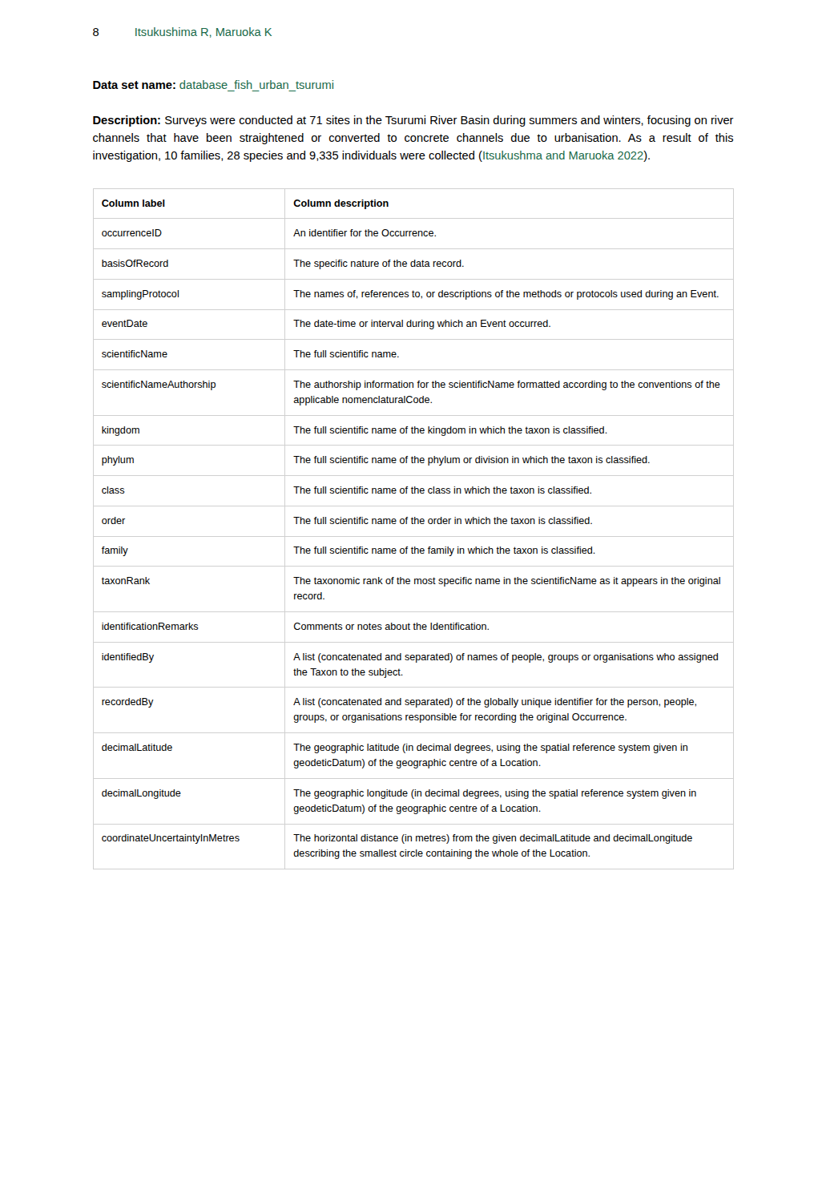8 Itsukushima R, Maruoka K
Data set name: database_fish_urban_tsurumi
Description: Surveys were conducted at 71 sites in the Tsurumi River Basin during summers and winters, focusing on river channels that have been straightened or converted to concrete channels due to urbanisation. As a result of this investigation, 10 families, 28 species and 9,335 individuals were collected (Itsukushma and Maruoka 2022).
| Column label | Column description |
| --- | --- |
| occurrenceID | An identifier for the Occurrence. |
| basisOfRecord | The specific nature of the data record. |
| samplingProtocol | The names of, references to, or descriptions of the methods or protocols used during an Event. |
| eventDate | The date-time or interval during which an Event occurred. |
| scientificName | The full scientific name. |
| scientificNameAuthorship | The authorship information for the scientificName formatted according to the conventions of the applicable nomenclaturalCode. |
| kingdom | The full scientific name of the kingdom in which the taxon is classified. |
| phylum | The full scientific name of the phylum or division in which the taxon is classified. |
| class | The full scientific name of the class in which the taxon is classified. |
| order | The full scientific name of the order in which the taxon is classified. |
| family | The full scientific name of the family in which the taxon is classified. |
| taxonRank | The taxonomic rank of the most specific name in the scientificName as it appears in the original record. |
| identificationRemarks | Comments or notes about the Identification. |
| identifiedBy | A list (concatenated and separated) of names of people, groups or organisations who assigned the Taxon to the subject. |
| recordedBy | A list (concatenated and separated) of the globally unique identifier for the person, people, groups, or organisations responsible for recording the original Occurrence. |
| decimalLatitude | The geographic latitude (in decimal degrees, using the spatial reference system given in geodeticDatum) of the geographic centre of a Location. |
| decimalLongitude | The geographic longitude (in decimal degrees, using the spatial reference system given in geodeticDatum) of the geographic centre of a Location. |
| coordinateUncertaintyInMetres | The horizontal distance (in metres) from the given decimalLatitude and decimalLongitude describing the smallest circle containing the whole of the Location. |